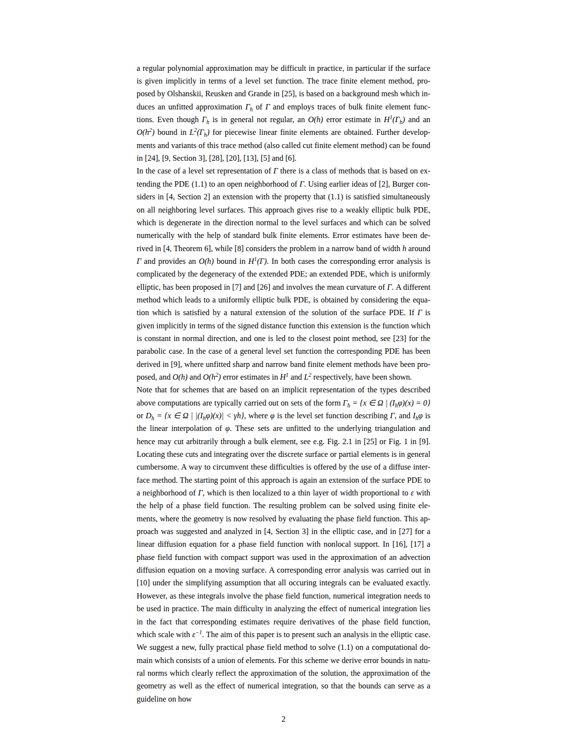a regular polynomial approximation may be difficult in practice, in particular if the surface is given implicitly in terms of a level set function. The trace finite element method, proposed by Olshanskii, Reusken and Grande in [25], is based on a background mesh which induces an unfitted approximation Γh of Γ and employs traces of bulk finite element functions. Even though Γh is in general not regular, an O(h) error estimate in H1(Γh) and an O(h2) bound in L2(Γh) for piecewise linear finite elements are obtained. Further developments and variants of this trace method (also called cut finite element method) can be found in [24], [9, Section 3], [28], [20], [13], [5] and [6].
In the case of a level set representation of Γ there is a class of methods that is based on extending the PDE (1.1) to an open neighborhood of Γ. Using earlier ideas of [2], Burger considers in [4, Section 2] an extension with the property that (1.1) is satisfied simultaneously on all neighboring level surfaces. This approach gives rise to a weakly elliptic bulk PDE, which is degenerate in the direction normal to the level surfaces and which can be solved numerically with the help of standard bulk finite elements. Error estimates have been derived in [4, Theorem 6], while [8] considers the problem in a narrow band of width h around Γ and provides an O(h) bound in H1(Γ). In both cases the corresponding error analysis is complicated by the degeneracy of the extended PDE; an extended PDE, which is uniformly elliptic, has been proposed in [7] and [26] and involves the mean curvature of Γ. A different method which leads to a uniformly elliptic bulk PDE, is obtained by considering the equation which is satisfied by a natural extension of the solution of the surface PDE. If Γ is given implicitly in terms of the signed distance function this extension is the function which is constant in normal direction, and one is led to the closest point method, see [23] for the parabolic case. In the case of a general level set function the corresponding PDE has been derived in [9], where unfitted sharp and narrow band finite element methods have been proposed, and O(h) and O(h2) error estimates in H1 and L2 respectively, have been shown.
Note that for schemes that are based on an implicit representation of the types described above computations are typically carried out on sets of the form Γh = {x ∈ Ω | (Ihφ)(x) = 0} or Dh = {x ∈ Ω | |(Ihφ)(x)| < γh}, where φ is the level set function describing Γ, and Ihφ is the linear interpolation of φ. These sets are unfitted to the underlying triangulation and hence may cut arbitrarily through a bulk element, see e.g. Fig. 2.1 in [25] or Fig. 1 in [9]. Locating these cuts and integrating over the discrete surface or partial elements is in general cumbersome. A way to circumvent these difficulties is offered by the use of a diffuse interface method. The starting point of this approach is again an extension of the surface PDE to a neighborhood of Γ, which is then localized to a thin layer of width proportional to ε with the help of a phase field function. The resulting problem can be solved using finite elements, where the geometry is now resolved by evaluating the phase field function. This approach was suggested and analyzed in [4, Section 3] in the elliptic case, and in [27] for a linear diffusion equation for a phase field function with nonlocal support. In [16], [17] a phase field function with compact support was used in the approximation of an advection diffusion equation on a moving surface. A corresponding error analysis was carried out in [10] under the simplifying assumption that all occuring integrals can be evaluated exactly. However, as these integrals involve the phase field function, numerical integration needs to be used in practice. The main difficulty in analyzing the effect of numerical integration lies in the fact that corresponding estimates require derivatives of the phase field function, which scale with ε−1. The aim of this paper is to present such an analysis in the elliptic case. We suggest a new, fully practical phase field method to solve (1.1) on a computational domain which consists of a union of elements. For this scheme we derive error bounds in natural norms which clearly reflect the approximation of the solution, the approximation of the geometry as well as the effect of numerical integration, so that the bounds can serve as a guideline on how
2